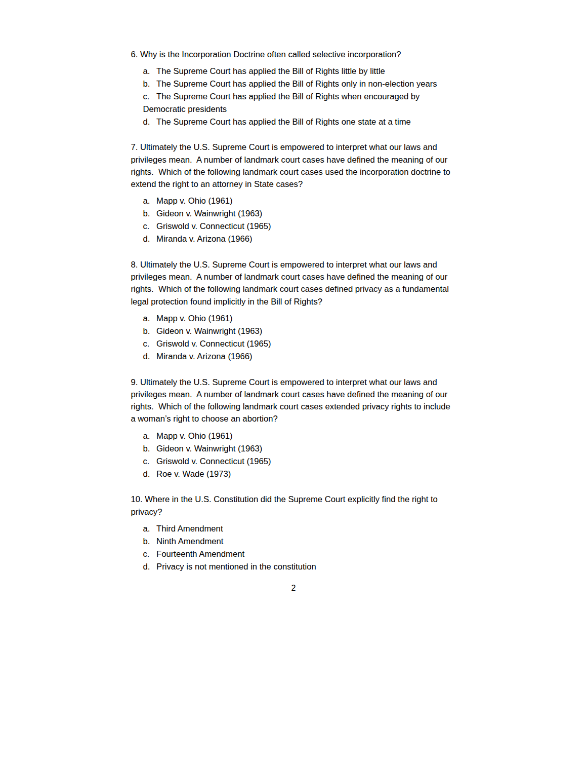6. Why is the Incorporation Doctrine often called selective incorporation?
a. The Supreme Court has applied the Bill of Rights little by little
b. The Supreme Court has applied the Bill of Rights only in non-election years
c. The Supreme Court has applied the Bill of Rights when encouraged by Democratic presidents
d. The Supreme Court has applied the Bill of Rights one state at a time
7. Ultimately the U.S. Supreme Court is empowered to interpret what our laws and privileges mean. A number of landmark court cases have defined the meaning of our rights. Which of the following landmark court cases used the incorporation doctrine to extend the right to an attorney in State cases?
a. Mapp v. Ohio (1961)
b. Gideon v. Wainwright (1963)
c. Griswold v. Connecticut (1965)
d. Miranda v. Arizona (1966)
8. Ultimately the U.S. Supreme Court is empowered to interpret what our laws and privileges mean. A number of landmark court cases have defined the meaning of our rights. Which of the following landmark court cases defined privacy as a fundamental legal protection found implicitly in the Bill of Rights?
a. Mapp v. Ohio (1961)
b. Gideon v. Wainwright (1963)
c. Griswold v. Connecticut (1965)
d. Miranda v. Arizona (1966)
9. Ultimately the U.S. Supreme Court is empowered to interpret what our laws and privileges mean. A number of landmark court cases have defined the meaning of our rights. Which of the following landmark court cases extended privacy rights to include a woman’s right to choose an abortion?
a. Mapp v. Ohio (1961)
b. Gideon v. Wainwright (1963)
c. Griswold v. Connecticut (1965)
d. Roe v. Wade (1973)
10. Where in the U.S. Constitution did the Supreme Court explicitly find the right to privacy?
a. Third Amendment
b. Ninth Amendment
c. Fourteenth Amendment
d. Privacy is not mentioned in the constitution
2